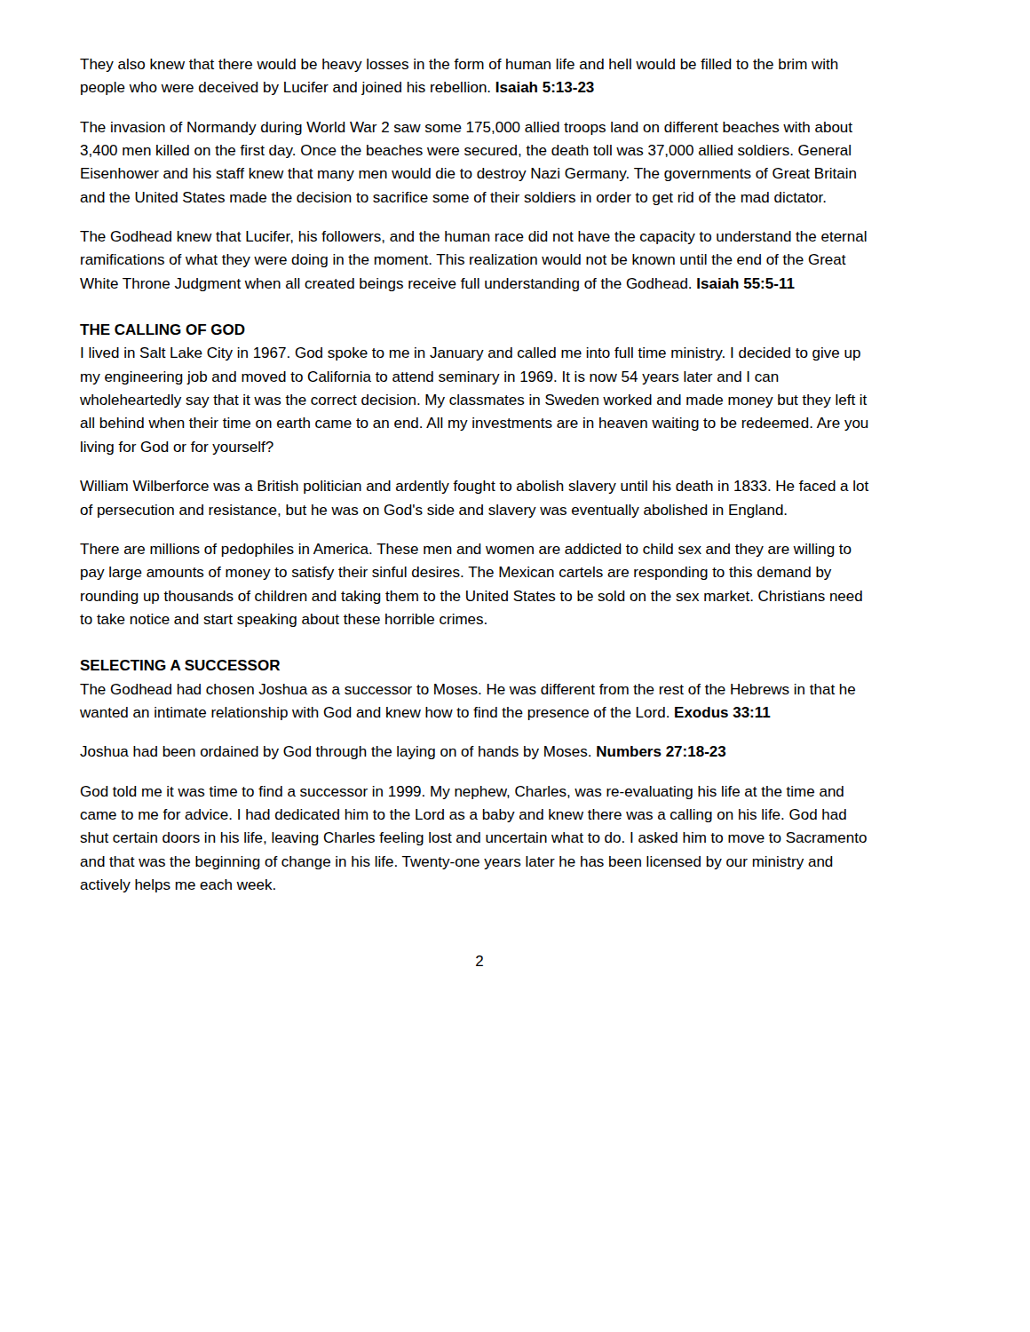They also knew that there would be heavy losses in the form of human life and hell would be filled to the brim with people who were deceived by Lucifer and joined his rebellion. Isaiah 5:13-23
The invasion of Normandy during World War 2 saw some 175,000 allied troops land on different beaches with about 3,400 men killed on the first day. Once the beaches were secured, the death toll was 37,000 allied soldiers. General Eisenhower and his staff knew that many men would die to destroy Nazi Germany. The governments of Great Britain and the United States made the decision to sacrifice some of their soldiers in order to get rid of the mad dictator.
The Godhead knew that Lucifer, his followers, and the human race did not have the capacity to understand the eternal ramifications of what they were doing in the moment. This realization would not be known until the end of the Great White Throne Judgment when all created beings receive full understanding of the Godhead. Isaiah 55:5-11
The Calling of God
I lived in Salt Lake City in 1967. God spoke to me in January and called me into full time ministry. I decided to give up my engineering job and moved to California to attend seminary in 1969. It is now 54 years later and I can wholeheartedly say that it was the correct decision. My classmates in Sweden worked and made money but they left it all behind when their time on earth came to an end. All my investments are in heaven waiting to be redeemed. Are you living for God or for yourself?
William Wilberforce was a British politician and ardently fought to abolish slavery until his death in 1833. He faced a lot of persecution and resistance, but he was on God's side and slavery was eventually abolished in England.
There are millions of pedophiles in America. These men and women are addicted to child sex and they are willing to pay large amounts of money to satisfy their sinful desires. The Mexican cartels are responding to this demand by rounding up thousands of children and taking them to the United States to be sold on the sex market. Christians need to take notice and start speaking about these horrible crimes.
Selecting a Successor
The Godhead had chosen Joshua as a successor to Moses. He was different from the rest of the Hebrews in that he wanted an intimate relationship with God and knew how to find the presence of the Lord. Exodus 33:11
Joshua had been ordained by God through the laying on of hands by Moses. Numbers 27:18-23
God told me it was time to find a successor in 1999. My nephew, Charles, was re-evaluating his life at the time and came to me for advice. I had dedicated him to the Lord as a baby and knew there was a calling on his life. God had shut certain doors in his life, leaving Charles feeling lost and uncertain what to do. I asked him to move to Sacramento and that was the beginning of change in his life. Twenty-one years later he has been licensed by our ministry and actively helps me each week.
2